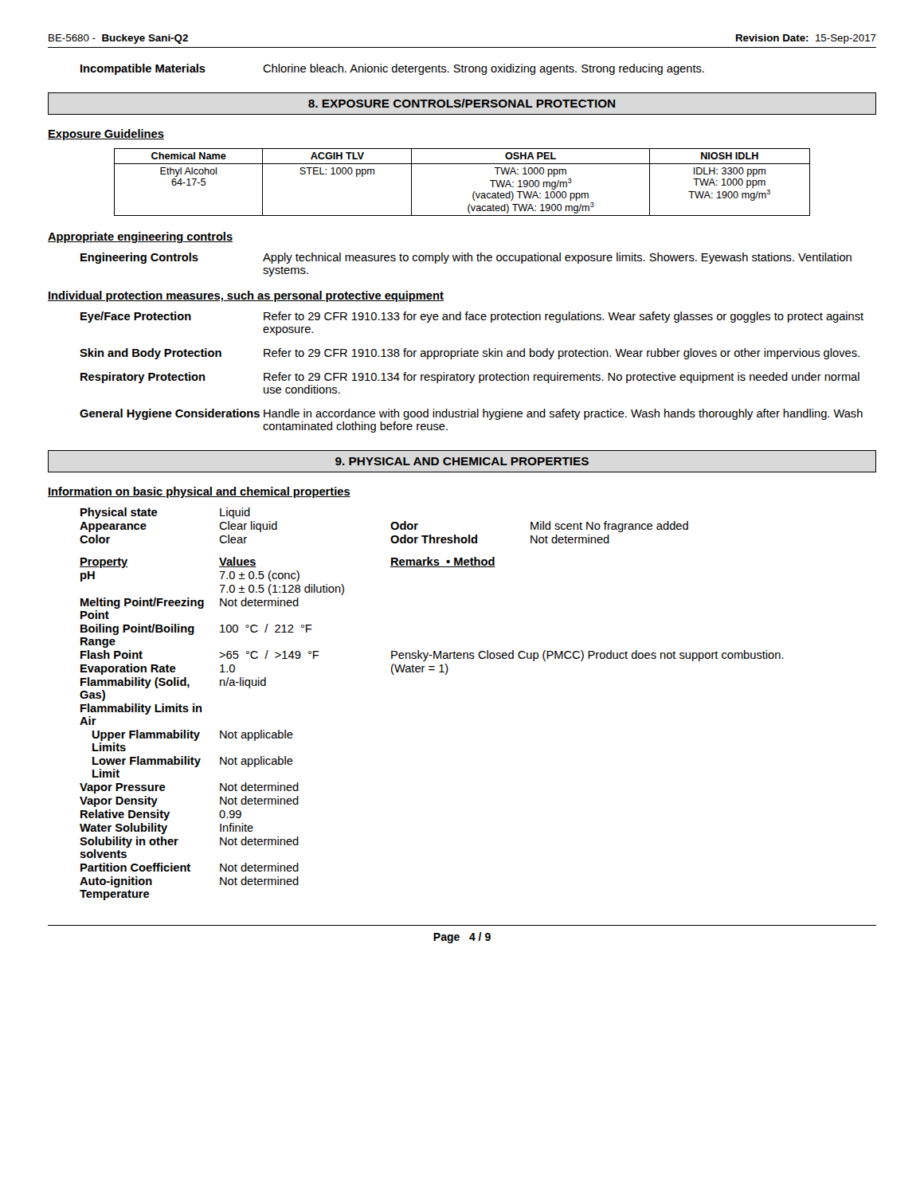BE-5680 - Buckeye Sani-Q2
Revision Date: 15-Sep-2017
Incompatible Materials
Chlorine bleach. Anionic detergents. Strong oxidizing agents. Strong reducing agents.
8. EXPOSURE CONTROLS/PERSONAL PROTECTION
Exposure Guidelines
| Chemical Name | ACGIH TLV | OSHA PEL | NIOSH IDLH |
| --- | --- | --- | --- |
| Ethyl Alcohol 64-17-5 | STEL: 1000 ppm | TWA: 1000 ppm TWA: 1900 mg/m 3 (vacated) TWA: 1000 ppm (vacated) TWA: 1900 mg/m 3 | IDLH: 3300 ppm TWA: 1000 ppm TWA: 1900 mg/m 3 |
Appropriate engineering controls
Engineering Controls
Apply technical measures to comply with the occupational exposure limits. Showers. Eyewash stations. Ventilation systems.
Individual protection measures, such as personal protective equipment
Eye/Face Protection
Refer to 29 CFR 1910.133 for eye and face protection regulations. Wear safety glasses or goggles to protect against exposure.
Skin and Body Protection
Refer to 29 CFR 1910.138 for appropriate skin and body protection. Wear rubber gloves or other impervious gloves.
Respiratory Protection
Refer to 29 CFR 1910.134 for respiratory protection requirements. No protective equipment is needed under normal use conditions.
General Hygiene Considerations
Handle in accordance with good industrial hygiene and safety practice. Wash hands thoroughly after handling. Wash contaminated clothing before reuse.
9. PHYSICAL AND CHEMICAL PROPERTIES
Information on basic physical and chemical properties
| Physical state | Liquid | | |
| Appearance | Clear liquid | Odor | Mild scent No fragrance added |
| Color | Clear | Odor Threshold | Not determined |
| Property | Values | Remarks • Method | |
| pH | 7.0 ± 0.5 (conc) | | |
| | 7.0 ± 0.5 (1:128 dilution) | | |
| Melting Point/Freezing Point | Not determined | | |
| Boiling Point/Boiling Range | 100 °C / 212 °F | | |
| Flash Point | >65 °C / >149 °F | Pensky-Martens Closed Cup (PMCC) Product does not support combustion. |
| Evaporation Rate | 1.0 | (Water = 1) | |
| Flammability (Solid, Gas) | n/a-liquid | | |
| Flammability Limits in Air | | | |
| Upper Flammability Limits | Not applicable | | |
| Lower Flammability Limit | Not applicable | | |
| Vapor Pressure | Not determined | | |
| Vapor Density | Not determined | | |
| Relative Density | 0.99 | | |
| Water Solubility | Infinite | | |
| Solubility in other solvents | Not determined | | |
| Partition Coefficient | Not determined | | |
| Auto-ignition Temperature | Not determined | | |
Page 4 / 9